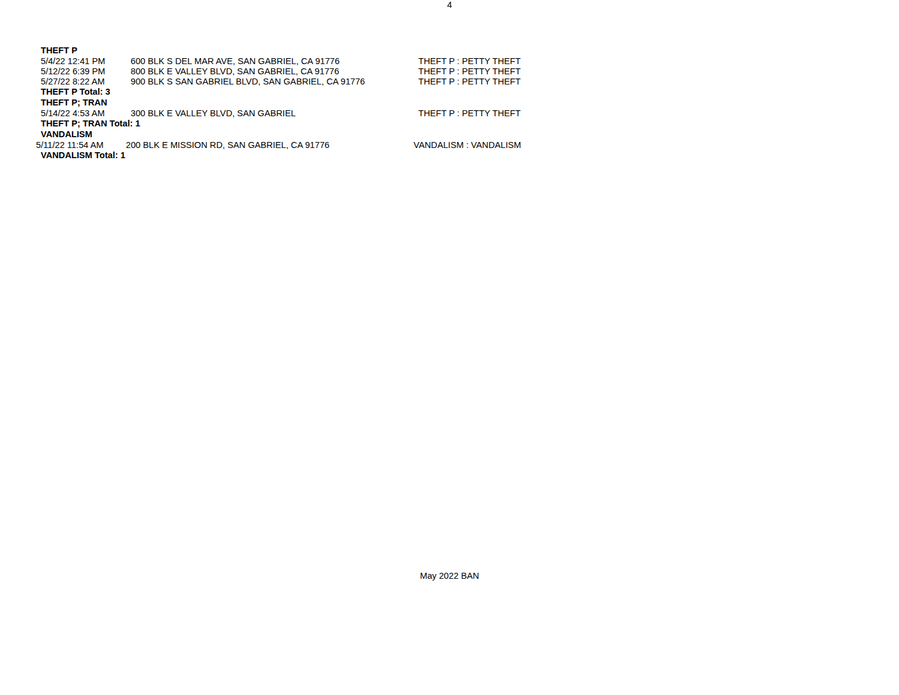4
THEFT P
| 5/4/22 12:41 PM | 600 BLK S DEL MAR AVE, SAN GABRIEL, CA 91776 | THEFT P : PETTY THEFT |
| 5/12/22 6:39 PM | 800 BLK E VALLEY BLVD, SAN GABRIEL, CA 91776 | THEFT P : PETTY THEFT |
| 5/27/22 8:22 AM | 900 BLK S SAN GABRIEL BLVD, SAN GABRIEL, CA 91776 | THEFT P : PETTY THEFT |
THEFT P Total: 3
THEFT P; TRAN
| 5/14/22 4:53 AM | 300 BLK E VALLEY BLVD, SAN GABRIEL | THEFT P : PETTY THEFT |
THEFT P; TRAN Total: 1
VANDALISM
| 5/11/22 11:54 AM | 200 BLK E MISSION RD, SAN GABRIEL, CA 91776 | VANDALISM : VANDALISM |
VANDALISM Total: 1
May 2022 BAN